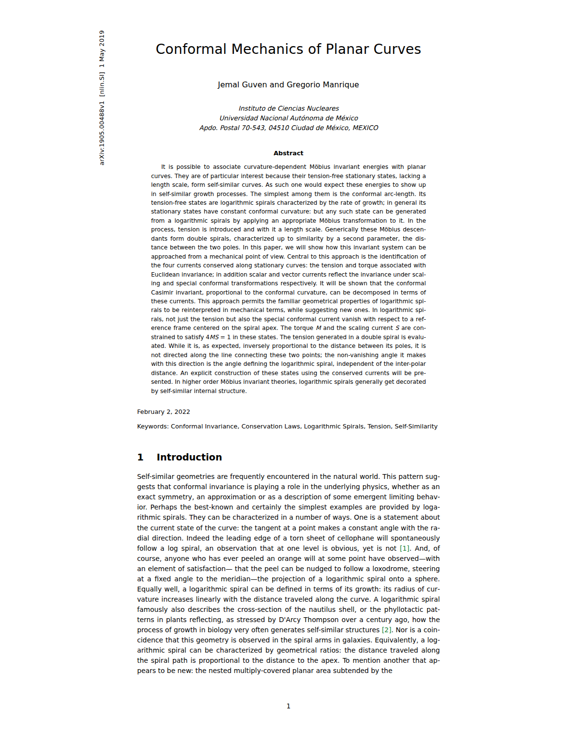arXiv:1905.00488v1 [nlin.SI] 1 May 2019
Conformal Mechanics of Planar Curves
Jemal Guven and Gregorio Manrique
Instituto de Ciencias Nucleares
Universidad Nacional Autónoma de México
Apdo. Postal 70-543, 04510 Ciudad de México, MEXICO
Abstract
It is possible to associate curvature-dependent Möbius invariant energies with planar curves. They are of particular interest because their tension-free stationary states, lacking a length scale, form self-similar curves. As such one would expect these energies to show up in self-similar growth processes. The simplest among them is the conformal arc-length. Its tension-free states are logarithmic spirals characterized by the rate of growth; in general its stationary states have constant conformal curvature: but any such state can be generated from a logarithmic spirals by applying an appropriate Möbius transformation to it. In the process, tension is introduced and with it a length scale. Generically these Möbius descendants form double spirals, characterized up to similarity by a second parameter, the distance between the two poles. In this paper, we will show how this invariant system can be approached from a mechanical point of view. Central to this approach is the identification of the four currents conserved along stationary curves: the tension and torque associated with Euclidean invariance; in addition scalar and vector currents reflect the invariance under scaling and special conformal transformations respectively. It will be shown that the conformal Casimir invariant, proportional to the conformal curvature, can be decomposed in terms of these currents. This approach permits the familiar geometrical properties of logarithmic spirals to be reinterpreted in mechanical terms, while suggesting new ones. In logarithmic spirals, not just the tension but also the special conformal current vanish with respect to a reference frame centered on the spiral apex. The torque M and the scaling current S are constrained to satisfy 4MS = 1 in these states. The tension generated in a double spiral is evaluated. While it is, as expected, inversely proportional to the distance between its poles, it is not directed along the line connecting these two points; the non-vanishing angle it makes with this direction is the angle defining the logarithmic spiral, independent of the inter-polar distance. An explicit construction of these states using the conserved currents will be presented. In higher order Möbius invariant theories, logarithmic spirals generally get decorated by self-similar internal structure.
February 2, 2022
Keywords: Conformal Invariance, Conservation Laws, Logarithmic Spirals, Tension, Self-Similarity
1 Introduction
Self-similar geometries are frequently encountered in the natural world. This pattern suggests that conformal invariance is playing a role in the underlying physics, whether as an exact symmetry, an approximation or as a description of some emergent limiting behavior. Perhaps the best-known and certainly the simplest examples are provided by logarithmic spirals. They can be characterized in a number of ways. One is a statement about the current state of the curve: the tangent at a point makes a constant angle with the radial direction. Indeed the leading edge of a torn sheet of cellophane will spontaneously follow a log spiral, an observation that at one level is obvious, yet is not [1]. And, of course, anyone who has ever peeled an orange will at some point have observed—with an element of satisfaction— that the peel can be nudged to follow a loxodrome, steering at a fixed angle to the meridian—the projection of a logarithmic spiral onto a sphere. Equally well, a logarithmic spiral can be defined in terms of its growth: its radius of curvature increases linearly with the distance traveled along the curve. A logarithmic spiral famously also describes the cross-section of the nautilus shell, or the phyllotactic patterns in plants reflecting, as stressed by D'Arcy Thompson over a century ago, how the process of growth in biology very often generates self-similar structures [2]. Nor is a coincidence that this geometry is observed in the spiral arms in galaxies. Equivalently, a logarithmic spiral can be characterized by geometrical ratios: the distance traveled along the spiral path is proportional to the distance to the apex. To mention another that appears to be new: the nested multiply-covered planar area subtended by the
1